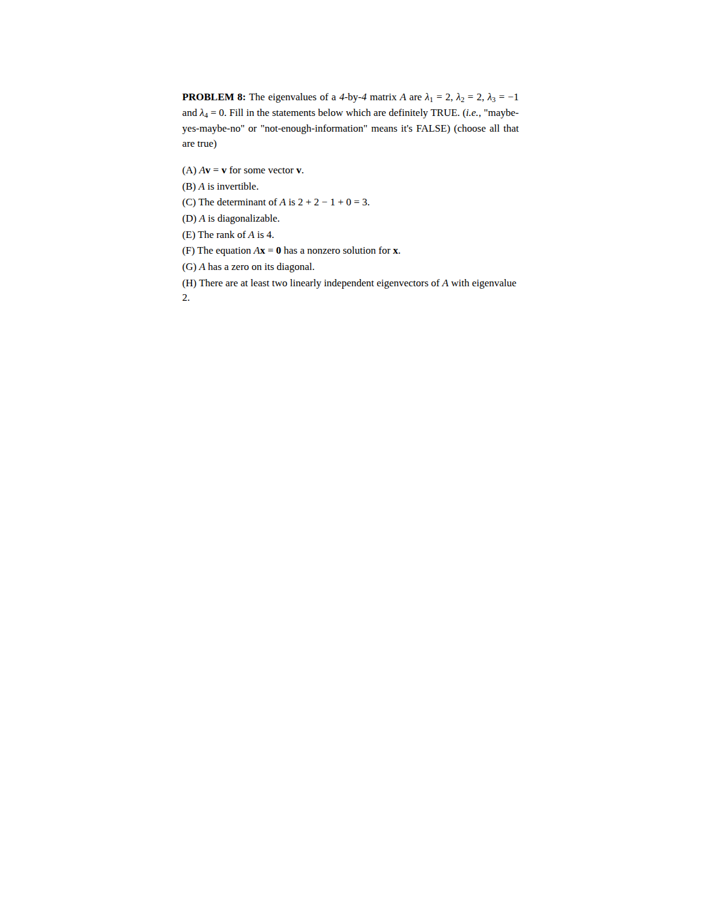PROBLEM 8: The eigenvalues of a 4-by-4 matrix A are λ1 = 2, λ2 = 2, λ3 = −1 and λ4 = 0. Fill in the statements below which are definitely TRUE. (i.e., "maybe-yes-maybe-no" or "not-enough-information" means it's FALSE) (choose all that are true)
(A) Av = v for some vector v.
(B) A is invertible.
(C) The determinant of A is 2 + 2 − 1 + 0 = 3.
(D) A is diagonalizable.
(E) The rank of A is 4.
(F) The equation Ax = 0 has a nonzero solution for x.
(G) A has a zero on its diagonal.
(H) There are at least two linearly independent eigenvectors of A with eigenvalue 2.